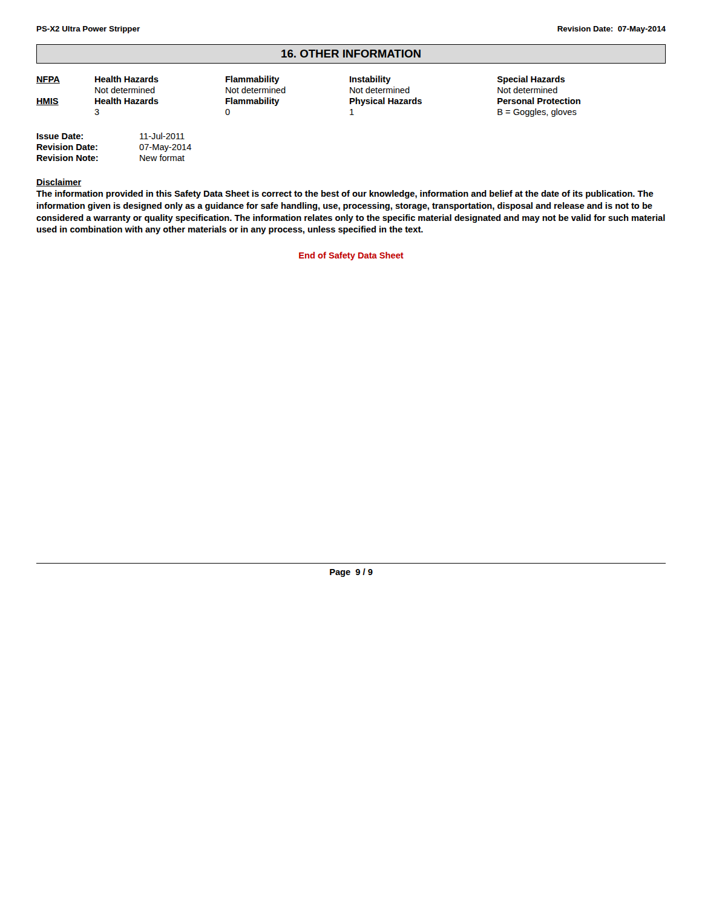PS-X2 Ultra Power Stripper Revision Date: 07-May-2014
16. OTHER INFORMATION
| NFPA | Health Hazards | Flammability | Instability | Special Hazards |
| | Not determined | Not determined | Not determined | Not determined |
| HMIS | Health Hazards | Flammability | Physical Hazards | Personal Protection |
| | 3 | 0 | 1 | B = Goggles, gloves |
| Issue Date: | 11-Jul-2011 |
| Revision Date: | 07-May-2014 |
| Revision Note: | New format |
Disclaimer
The information provided in this Safety Data Sheet is correct to the best of our knowledge, information and belief at the date of its publication. The information given is designed only as a guidance for safe handling, use, processing, storage, transportation, disposal and release and is not to be considered a warranty or quality specification. The information relates only to the specific material designated and may not be valid for such material used in combination with any other materials or in any process, unless specified in the text.
End of Safety Data Sheet
Page 9 / 9